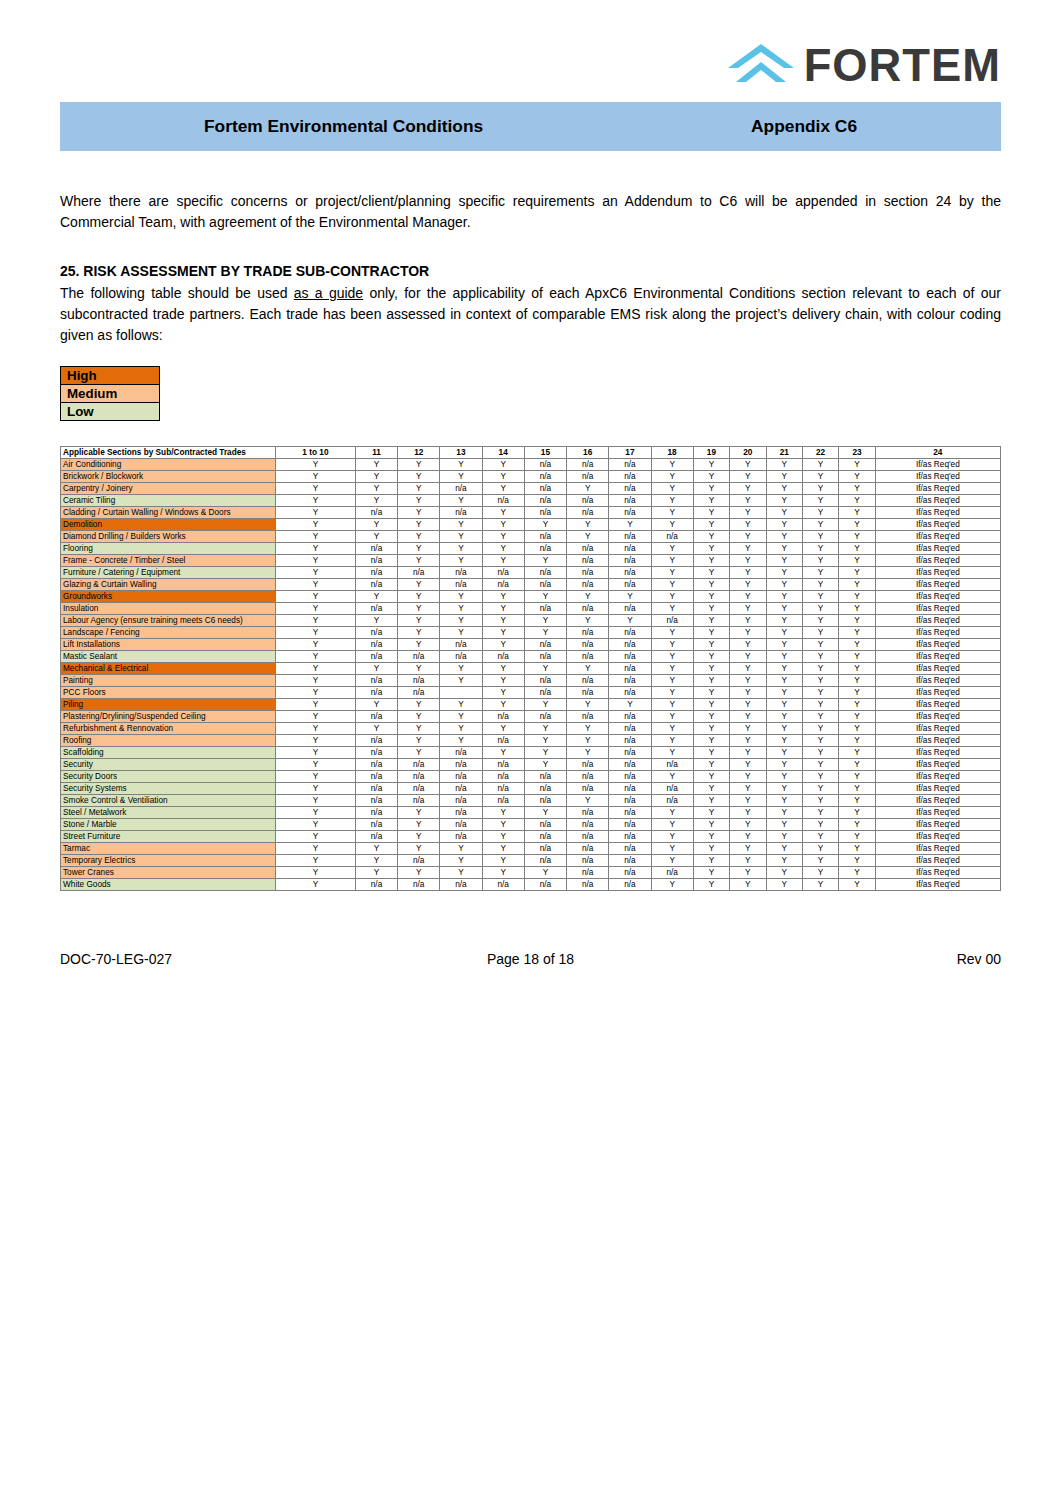FORTEM
Fortem Environmental Conditions Appendix C6
Where there are specific concerns or project/client/planning specific requirements an Addendum to C6 will be appended in section 24 by the Commercial Team, with agreement of the Environmental Manager.
25. RISK ASSESSMENT BY TRADE SUB-CONTRACTOR
The following table should be used as a guide only, for the applicability of each ApxC6 Environmental Conditions section relevant to each of our subcontracted trade partners. Each trade has been assessed in context of comparable EMS risk along the project’s delivery chain, with colour coding given as follows:
| High |
| Medium |
| Low |
| Applicable Sections by Sub/Contracted Trades | 1 to 10 | 11 | 12 | 13 | 14 | 15 | 16 | 17 | 18 | 19 | 20 | 21 | 22 | 23 | 24 |
| --- | --- | --- | --- | --- | --- | --- | --- | --- | --- | --- | --- | --- | --- | --- | --- |
| Air Conditioning | Y | Y | Y | Y | Y | n/a | n/a | n/a | Y | Y | Y | Y | Y | Y | If/as Req'ed |
| Brickwork / Blockwork | Y | Y | Y | Y | Y | n/a | n/a | n/a | Y | Y | Y | Y | Y | Y | If/as Req'ed |
| Carpentry / Joinery | Y | Y | Y | n/a | Y | n/a | Y | n/a | Y | Y | Y | Y | Y | Y | If/as Req'ed |
| Ceramic Tiling | Y | Y | Y | Y | n/a | n/a | n/a | n/a | Y | Y | Y | Y | Y | Y | If/as Req'ed |
| Cladding / Curtain Walling / Windows & Doors | Y | n/a | Y | n/a | Y | n/a | n/a | n/a | Y | Y | Y | Y | Y | Y | If/as Req'ed |
| Demolition | Y | Y | Y | Y | Y | Y | Y | Y | Y | Y | Y | Y | Y | Y | If/as Req'ed |
| Diamond Drilling / Builders Works | Y | Y | Y | Y | Y | n/a | Y | n/a | n/a | Y | Y | Y | Y | Y | If/as Req'ed |
| Flooring | Y | n/a | Y | Y | Y | n/a | n/a | n/a | Y | Y | Y | Y | Y | Y | If/as Req'ed |
| Frame - Concrete / Timber / Steel | Y | n/a | Y | Y | Y | Y | n/a | n/a | Y | Y | Y | Y | Y | Y | If/as Req'ed |
| Furniture / Catering / Equipment | Y | n/a | n/a | n/a | n/a | n/a | n/a | n/a | Y | Y | Y | Y | Y | Y | If/as Req'ed |
| Glazing & Curtain Walling | Y | n/a | Y | n/a | n/a | n/a | n/a | n/a | Y | Y | Y | Y | Y | Y | If/as Req'ed |
| Groundworks | Y | Y | Y | Y | Y | Y | Y | Y | Y | Y | Y | Y | Y | Y | If/as Req'ed |
| Insulation | Y | n/a | Y | Y | Y | n/a | n/a | n/a | Y | Y | Y | Y | Y | Y | If/as Req'ed |
| Labour Agency (ensure training meets C6 needs) | Y | Y | Y | Y | Y | Y | Y | Y | n/a | Y | Y | Y | Y | Y | If/as Req'ed |
| Landscape / Fencing | Y | n/a | Y | Y | Y | Y | n/a | n/a | Y | Y | Y | Y | Y | Y | If/as Req'ed |
| Lift Installations | Y | n/a | Y | n/a | Y | n/a | n/a | n/a | Y | Y | Y | Y | Y | Y | If/as Req'ed |
| Mastic Sealant | Y | n/a | n/a | n/a | n/a | n/a | n/a | n/a | Y | Y | Y | Y | Y | Y | If/as Req'ed |
| Mechanical & Electrical | Y | Y | Y | Y | Y | Y | Y | n/a | Y | Y | Y | Y | Y | Y | If/as Req'ed |
| Painting | Y | n/a | n/a | Y | Y | n/a | n/a | n/a | Y | Y | Y | Y | Y | Y | If/as Req'ed |
| PCC Floors | Y | n/a | n/a | | Y | n/a | n/a | n/a | Y | Y | Y | Y | Y | Y | If/as Req'ed |
| Piling | Y | Y | Y | Y | Y | Y | Y | Y | Y | Y | Y | Y | Y | Y | If/as Req'ed |
| Plastering/Drylining/Suspended Ceiling | Y | n/a | Y | Y | n/a | n/a | n/a | n/a | Y | Y | Y | Y | Y | Y | If/as Req'ed |
| Refurbishment & Rennovation | Y | Y | Y | Y | Y | Y | Y | n/a | Y | Y | Y | Y | Y | Y | If/as Req'ed |
| Roofing | Y | n/a | Y | Y | n/a | Y | Y | n/a | Y | Y | Y | Y | Y | Y | If/as Req'ed |
| Scaffolding | Y | n/a | Y | n/a | Y | Y | Y | n/a | Y | Y | Y | Y | Y | Y | If/as Req'ed |
| Security | Y | n/a | n/a | n/a | n/a | Y | n/a | n/a | n/a | Y | Y | Y | Y | Y | If/as Req'ed |
| Security Doors | Y | n/a | n/a | n/a | n/a | n/a | n/a | n/a | Y | Y | Y | Y | Y | Y | If/as Req'ed |
| Security Systems | Y | n/a | n/a | n/a | n/a | n/a | n/a | n/a | n/a | Y | Y | Y | Y | Y | If/as Req'ed |
| Smoke Control & Ventiliation | Y | n/a | n/a | n/a | n/a | n/a | Y | n/a | n/a | Y | Y | Y | Y | Y | If/as Req'ed |
| Steel / Metalwork | Y | n/a | Y | n/a | Y | Y | n/a | n/a | Y | Y | Y | Y | Y | Y | If/as Req'ed |
| Stone / Marble | Y | n/a | Y | n/a | Y | n/a | n/a | n/a | Y | Y | Y | Y | Y | Y | If/as Req'ed |
| Street Furniture | Y | n/a | Y | n/a | Y | n/a | n/a | n/a | Y | Y | Y | Y | Y | Y | If/as Req'ed |
| Tarmac | Y | Y | Y | Y | Y | n/a | n/a | n/a | Y | Y | Y | Y | Y | Y | If/as Req'ed |
| Temporary Electrics | Y | Y | n/a | Y | Y | n/a | n/a | n/a | Y | Y | Y | Y | Y | Y | If/as Req'ed |
| Tower Cranes | Y | Y | Y | Y | Y | Y | n/a | n/a | n/a | Y | Y | Y | Y | Y | If/as Req'ed |
| White Goods | Y | n/a | n/a | n/a | n/a | n/a | n/a | n/a | Y | Y | Y | Y | Y | Y | If/as Req'ed |
DOC-70-LEG-027 Page 18 of 18 Rev 00